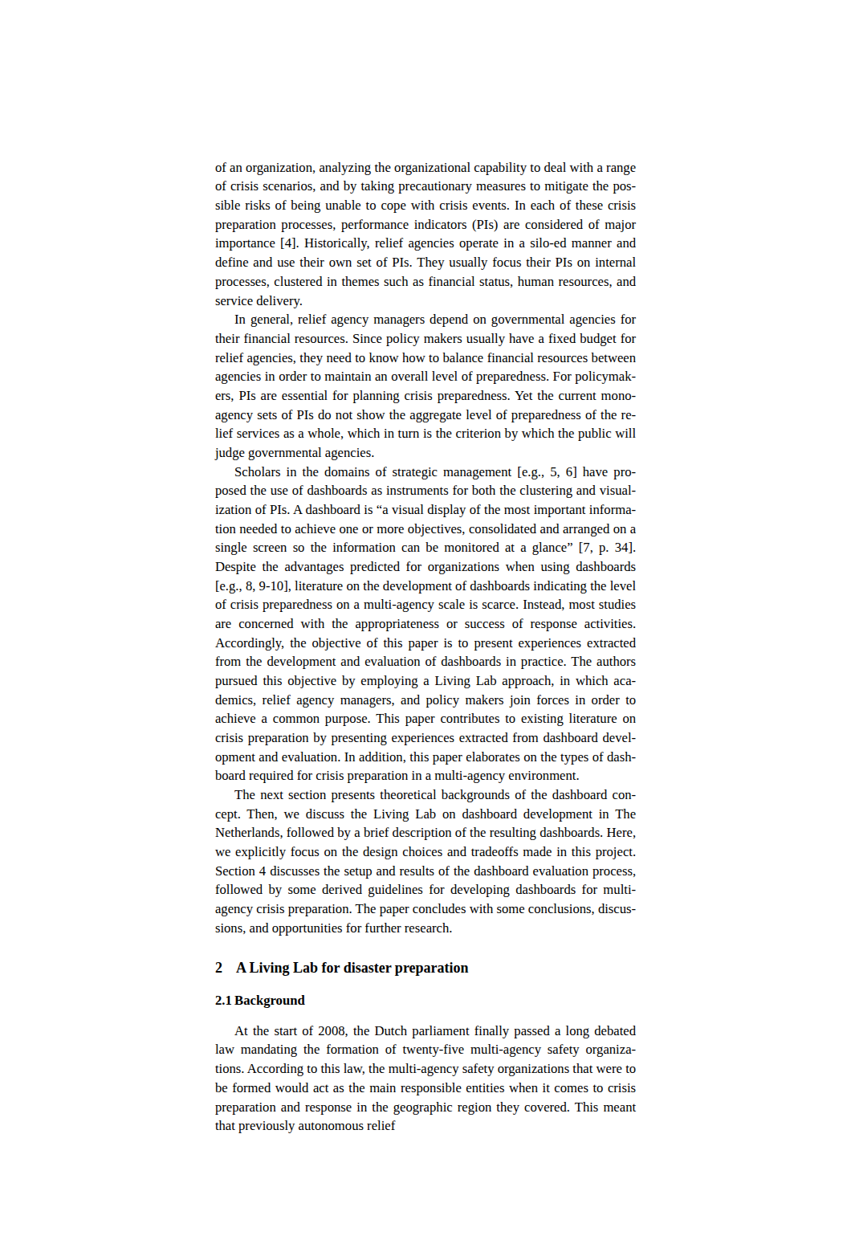of an organization, analyzing the organizational capability to deal with a range of crisis scenarios, and by taking precautionary measures to mitigate the possible risks of being unable to cope with crisis events. In each of these crisis preparation processes, performance indicators (PIs) are considered of major importance [4]. Historically, relief agencies operate in a silo-ed manner and define and use their own set of PIs. They usually focus their PIs on internal processes, clustered in themes such as financial status, human resources, and service delivery.
In general, relief agency managers depend on governmental agencies for their financial resources. Since policy makers usually have a fixed budget for relief agencies, they need to know how to balance financial resources between agencies in order to maintain an overall level of preparedness. For policymakers, PIs are essential for planning crisis preparedness. Yet the current mono-agency sets of PIs do not show the aggregate level of preparedness of the relief services as a whole, which in turn is the criterion by which the public will judge governmental agencies.
Scholars in the domains of strategic management [e.g., 5, 6] have proposed the use of dashboards as instruments for both the clustering and visualization of PIs. A dashboard is “a visual display of the most important information needed to achieve one or more objectives, consolidated and arranged on a single screen so the information can be monitored at a glance” [7, p. 34]. Despite the advantages predicted for organizations when using dashboards [e.g., 8, 9-10], literature on the development of dashboards indicating the level of crisis preparedness on a multi-agency scale is scarce. Instead, most studies are concerned with the appropriateness or success of response activities. Accordingly, the objective of this paper is to present experiences extracted from the development and evaluation of dashboards in practice. The authors pursued this objective by employing a Living Lab approach, in which academics, relief agency managers, and policy makers join forces in order to achieve a common purpose. This paper contributes to existing literature on crisis preparation by presenting experiences extracted from dashboard development and evaluation. In addition, this paper elaborates on the types of dashboard required for crisis preparation in a multi-agency environment.
The next section presents theoretical backgrounds of the dashboard concept. Then, we discuss the Living Lab on dashboard development in The Netherlands, followed by a brief description of the resulting dashboards. Here, we explicitly focus on the design choices and tradeoffs made in this project. Section 4 discusses the setup and results of the dashboard evaluation process, followed by some derived guidelines for developing dashboards for multi-agency crisis preparation. The paper concludes with some conclusions, discussions, and opportunities for further research.
2 A Living Lab for disaster preparation
2.1 Background
At the start of 2008, the Dutch parliament finally passed a long debated law mandating the formation of twenty-five multi-agency safety organizations. According to this law, the multi-agency safety organizations that were to be formed would act as the main responsible entities when it comes to crisis preparation and response in the geographic region they covered. This meant that previously autonomous relief